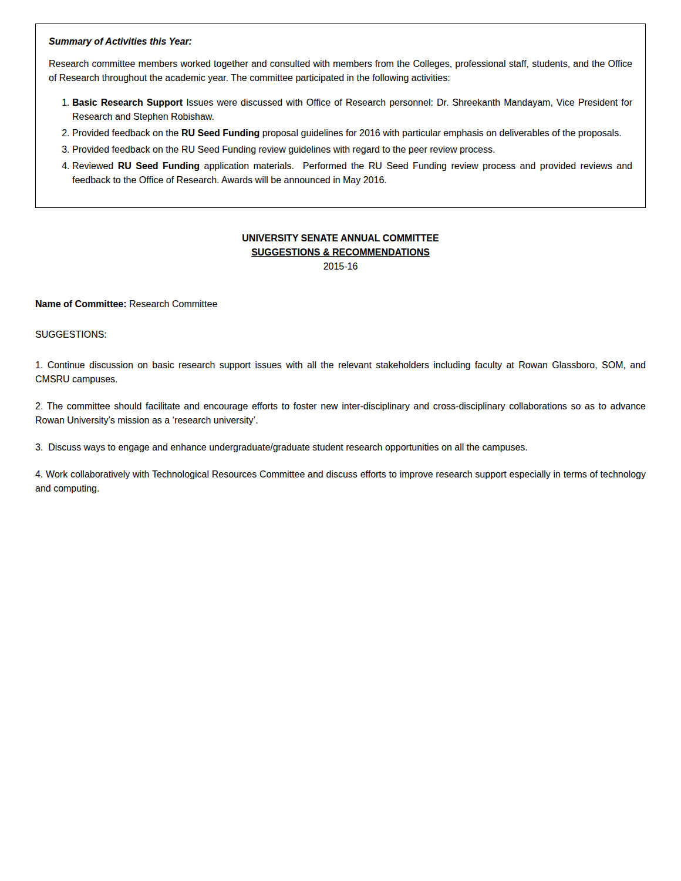Summary of Activities this Year:
Research committee members worked together and consulted with members from the Colleges, professional staff, students, and the Office of Research throughout the academic year. The committee participated in the following activities:
Basic Research Support Issues were discussed with Office of Research personnel: Dr. Shreekanth Mandayam, Vice President for Research and Stephen Robishaw.
Provided feedback on the RU Seed Funding proposal guidelines for 2016 with particular emphasis on deliverables of the proposals.
Provided feedback on the RU Seed Funding review guidelines with regard to the peer review process.
Reviewed RU Seed Funding application materials. Performed the RU Seed Funding review process and provided reviews and feedback to the Office of Research. Awards will be announced in May 2016.
UNIVERSITY SENATE ANNUAL COMMITTEE
SUGGESTIONS & RECOMMENDATIONS
2015-16
Name of Committee: Research Committee
SUGGESTIONS:
1. Continue discussion on basic research support issues with all the relevant stakeholders including faculty at Rowan Glassboro, SOM, and CMSRU campuses.
2. The committee should facilitate and encourage efforts to foster new inter-disciplinary and cross-disciplinary collaborations so as to advance Rowan University’s mission as a ‘research university’.
3. Discuss ways to engage and enhance undergraduate/graduate student research opportunities on all the campuses.
4. Work collaboratively with Technological Resources Committee and discuss efforts to improve research support especially in terms of technology and computing.